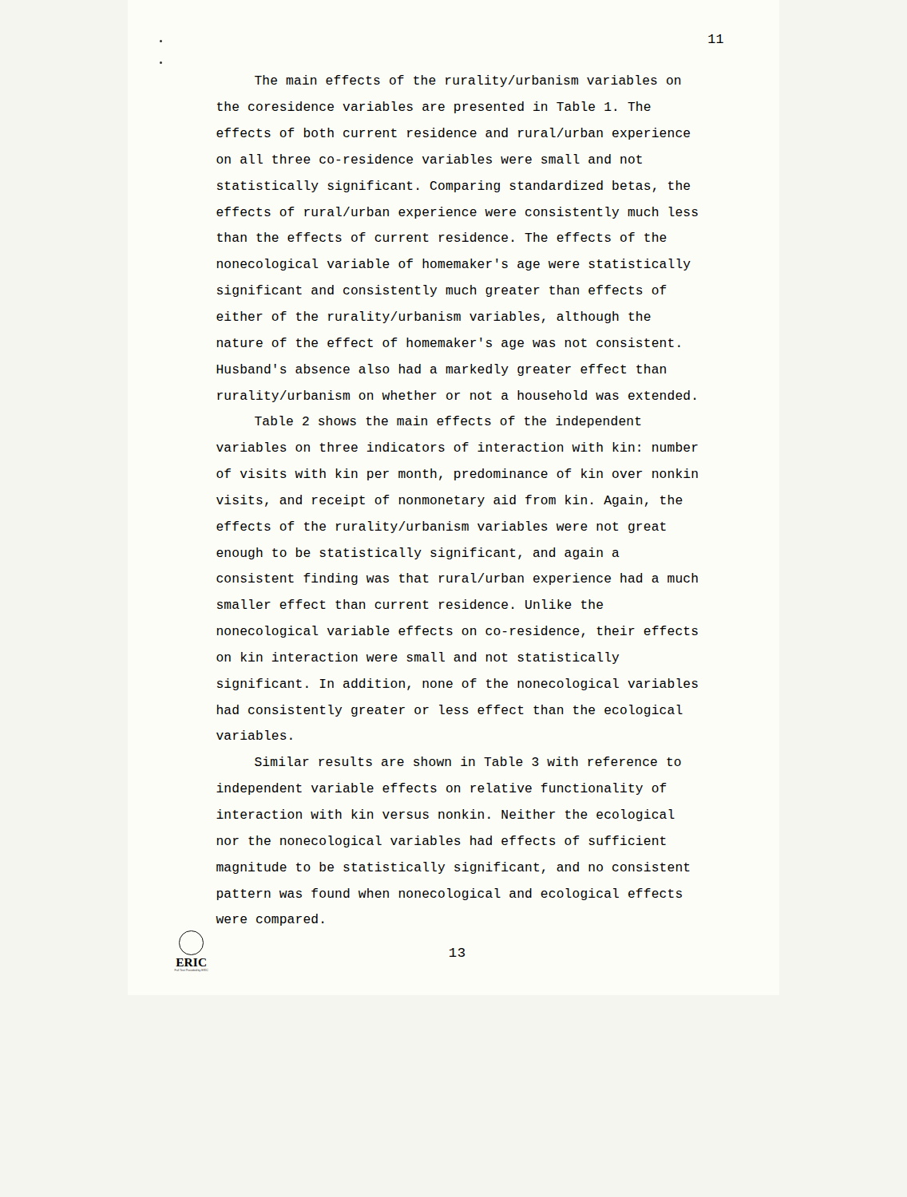11
The main effects of the rurality/urbanism variables on the coresidence variables are presented in Table 1. The effects of both current residence and rural/urban experience on all three co-residence variables were small and not statistically significant. Comparing standardized betas, the effects of rural/urban experience were consistently much less than the effects of current residence. The effects of the nonecological variable of homemaker's age were statistically significant and consistently much greater than effects of either of the rurality/urbanism variables, although the nature of the effect of homemaker's age was not consistent. Husband's absence also had a markedly greater effect than rurality/urbanism on whether or not a household was extended.
Table 2 shows the main effects of the independent variables on three indicators of interaction with kin: number of visits with kin per month, predominance of kin over nonkin visits, and receipt of nonmonetary aid from kin. Again, the effects of the rurality/urbanism variables were not great enough to be statistically significant, and again a consistent finding was that rural/urban experience had a much smaller effect than current residence. Unlike the nonecological variable effects on co-residence, their effects on kin interaction were small and not statistically significant. In addition, none of the nonecological variables had consistently greater or less effect than the ecological variables.
Similar results are shown in Table 3 with reference to independent variable effects on relative functionality of interaction with kin versus nonkin. Neither the ecological nor the nonecological variables had effects of sufficient magnitude to be statistically significant, and no consistent pattern was found when nonecological and ecological effects were compared.
ERIC
Full Text Provided by ERIC
13